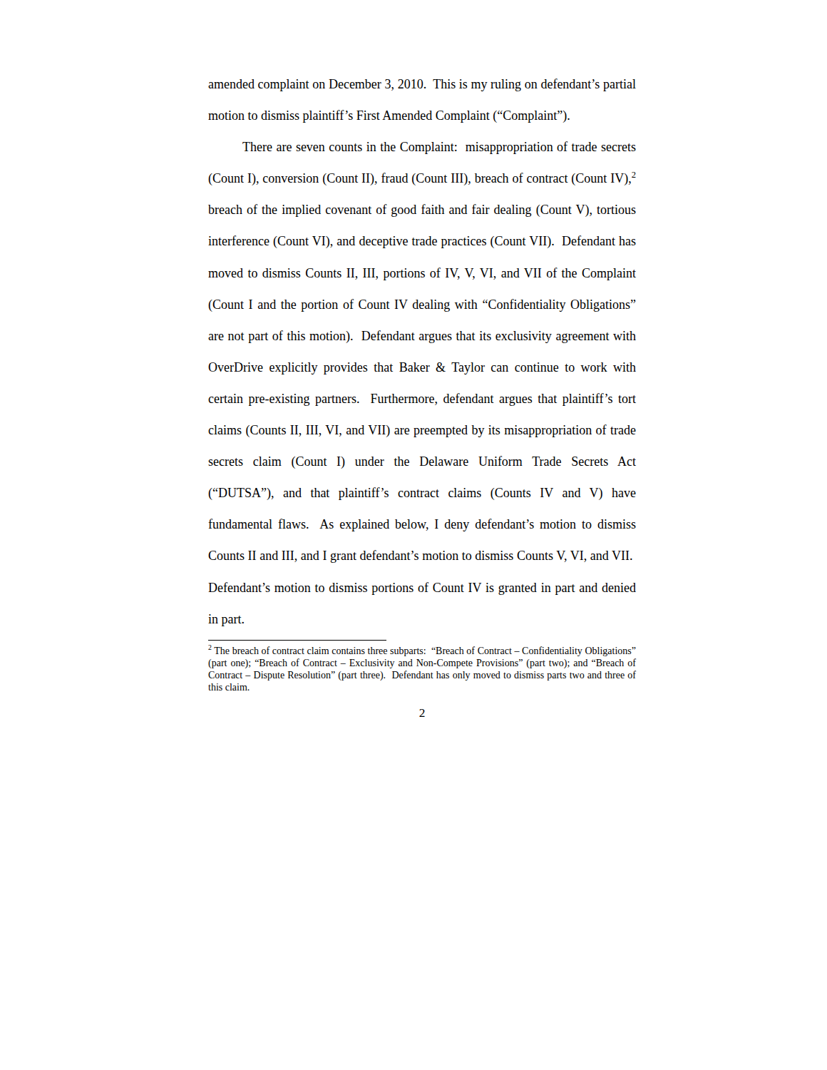amended complaint on December 3, 2010. This is my ruling on defendant’s partial motion to dismiss plaintiff’s First Amended Complaint (“Complaint”).
There are seven counts in the Complaint: misappropriation of trade secrets (Count I), conversion (Count II), fraud (Count III), breach of contract (Count IV),2 breach of the implied covenant of good faith and fair dealing (Count V), tortious interference (Count VI), and deceptive trade practices (Count VII). Defendant has moved to dismiss Counts II, III, portions of IV, V, VI, and VII of the Complaint (Count I and the portion of Count IV dealing with “Confidentiality Obligations” are not part of this motion). Defendant argues that its exclusivity agreement with OverDrive explicitly provides that Baker & Taylor can continue to work with certain pre-existing partners. Furthermore, defendant argues that plaintiff’s tort claims (Counts II, III, VI, and VII) are preempted by its misappropriation of trade secrets claim (Count I) under the Delaware Uniform Trade Secrets Act (“DUTSA”), and that plaintiff’s contract claims (Counts IV and V) have fundamental flaws. As explained below, I deny defendant’s motion to dismiss Counts II and III, and I grant defendant’s motion to dismiss Counts V, VI, and VII. Defendant’s motion to dismiss portions of Count IV is granted in part and denied in part.
2 The breach of contract claim contains three subparts: “Breach of Contract – Confidentiality Obligations” (part one); “Breach of Contract – Exclusivity and Non-Compete Provisions” (part two); and “Breach of Contract – Dispute Resolution” (part three). Defendant has only moved to dismiss parts two and three of this claim.
2